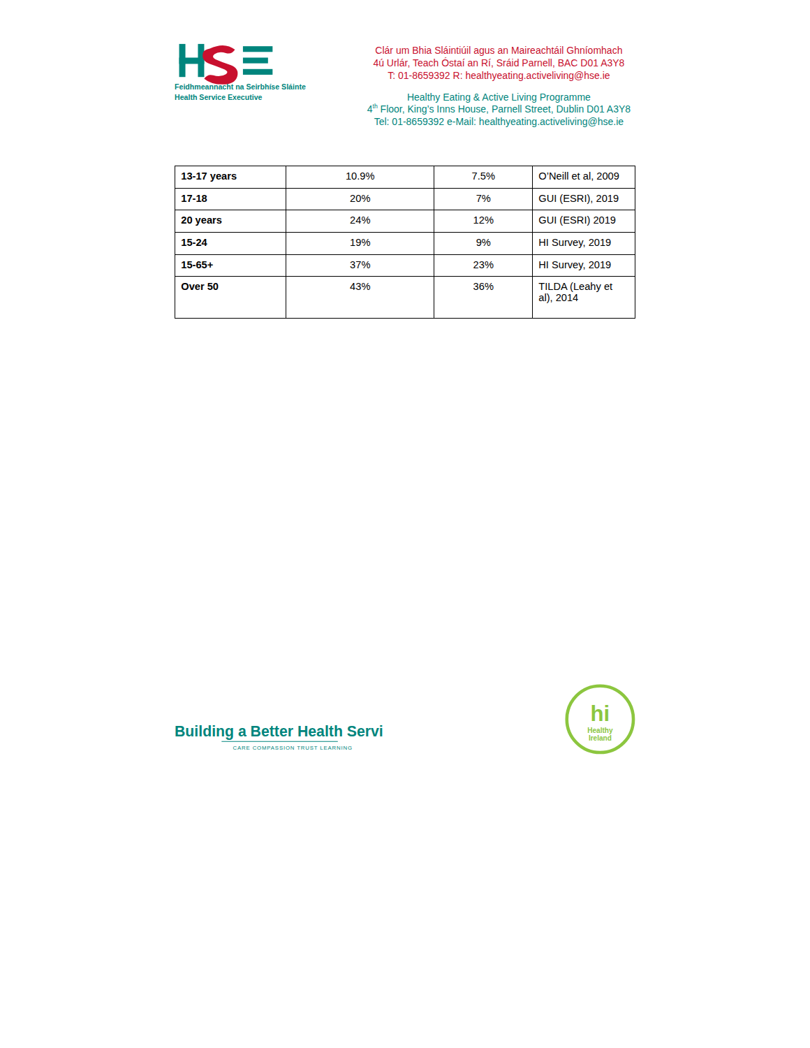Feidhmeannacht na Seirbhíse Sláinte Health Service Executive
Clár um Bhia Sláintiúil agus an Maireachtáil Ghníomhach 4ú Urlár, Teach Óstaí an Rí, Sráid Parnell, BAC D01 A3Y8 T: 01-8659392 R: healthyeating.activeliving@hse.ie
Healthy Eating & Active Living Programme 4th Floor, King’s Inns House, Parnell Street, Dublin D01 A3Y8 Tel: 01-8659392 e-Mail: healthyeating.activeliving@hse.ie
| 13-17 years | 10.9% | 7.5% | O’Neill et al, 2009 |
| 17-18 | 20% | 7% | GUI (ESRI), 2019 |
| 20 years | 24% | 12% | GUI (ESRI) 2019 |
| 15-24 | 19% | 9% | HI Survey, 2019 |
| 15-65+ | 37% | 23% | HI Survey, 2019 |
| Over 50 | 43% | 36% | TILDA (Leahy et al), 2014 |
Building a Better Health Service CARE COMPASSION TRUST LEARNING
hi Healthy Ireland